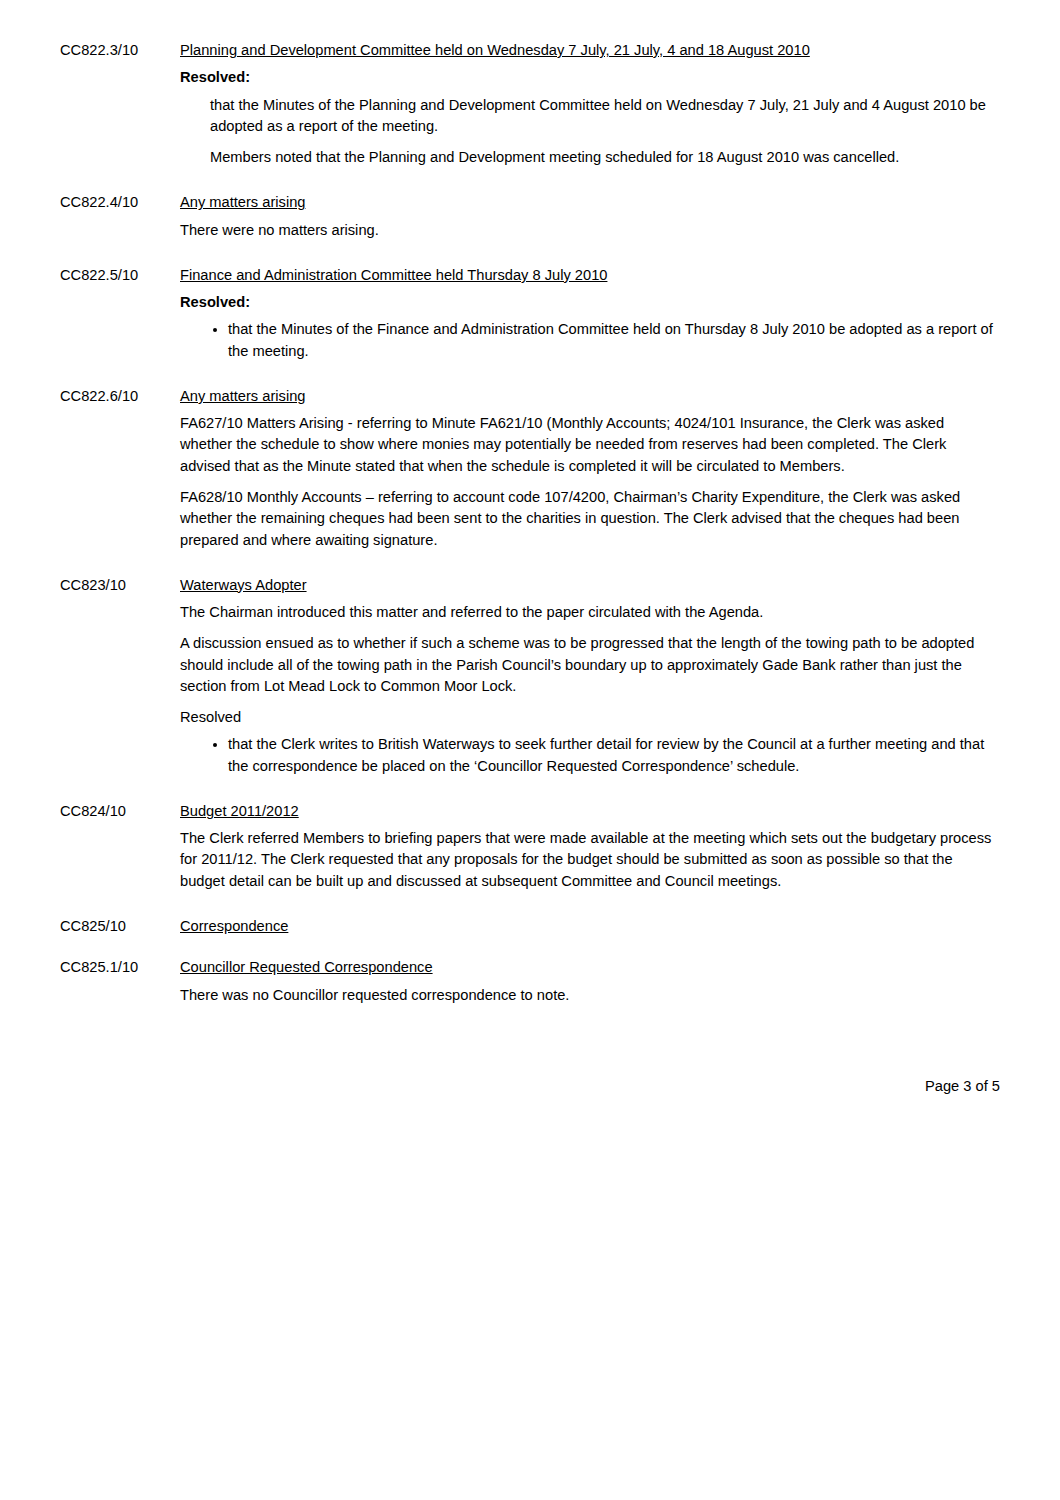CC822.3/10
Planning and Development Committee held on Wednesday 7 July, 21 July, 4 and 18 August 2010
Resolved:
that the Minutes of the Planning and Development Committee held on Wednesday 7 July, 21 July and 4 August 2010 be adopted as a report of the meeting.
Members noted that the Planning and Development meeting scheduled for 18 August 2010 was cancelled.
CC822.4/10
Any matters arising
There were no matters arising.
CC822.5/10
Finance and Administration Committee held Thursday 8 July 2010
Resolved:
that the Minutes of the Finance and Administration Committee held on Thursday 8 July 2010 be adopted as a report of the meeting.
CC822.6/10
Any matters arising
FA627/10 Matters Arising - referring to Minute FA621/10 (Monthly Accounts; 4024/101 Insurance, the Clerk was asked whether the schedule to show where monies may potentially be needed from reserves had been completed. The Clerk advised that as the Minute stated that when the schedule is completed it will be circulated to Members.
FA628/10 Monthly Accounts – referring to account code 107/4200, Chairman’s Charity Expenditure, the Clerk was asked whether the remaining cheques had been sent to the charities in question. The Clerk advised that the cheques had been prepared and where awaiting signature.
CC823/10
Waterways Adopter
The Chairman introduced this matter and referred to the paper circulated with the Agenda.
A discussion ensued as to whether if such a scheme was to be progressed that the length of the towing path to be adopted should include all of the towing path in the Parish Council’s boundary up to approximately Gade Bank rather than just the section from Lot Mead Lock to Common Moor Lock.
Resolved
that the Clerk writes to British Waterways to seek further detail for review by the Council at a further meeting and that the correspondence be placed on the ‘Councillor Requested Correspondence’ schedule.
CC824/10
Budget 2011/2012
The Clerk referred Members to briefing papers that were made available at the meeting which sets out the budgetary process for 2011/12. The Clerk requested that any proposals for the budget should be submitted as soon as possible so that the budget detail can be built up and discussed at subsequent Committee and Council meetings.
CC825/10
Correspondence
CC825.1/10
Councillor Requested Correspondence
There was no Councillor requested correspondence to note.
Page 3 of 5